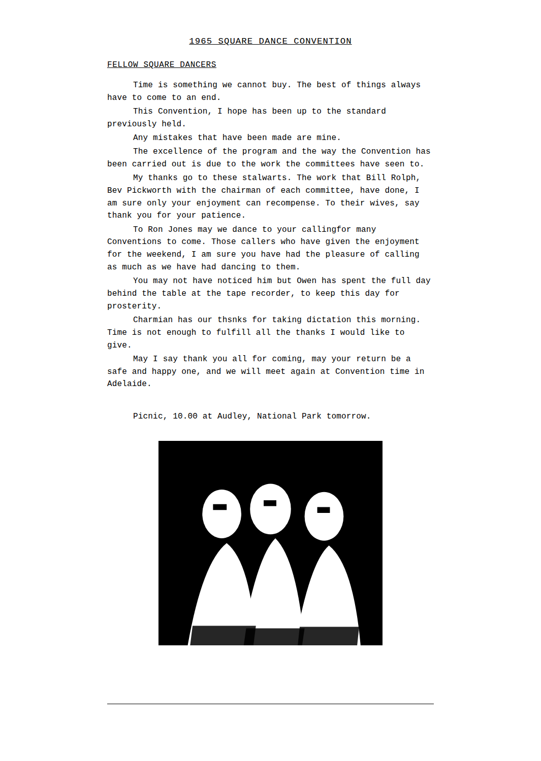1965 SQUARE DANCE CONVENTION
FELLOW SQUARE DANCERS
Time is something we cannot buy. The best of things always have to come to an end.
This Convention, I hope has been up to the standard previously held.
Any mistakes that have been made are mine.
The excellence of the program and the way the Convention has been carried out is due to the work the committees have seen to.
My thanks go to these stalwarts. The work that Bill Rolph, Bev Pickworth with the chairman of each committee, have done, I am sure only your enjoyment can recompense. To their wives, say thank you for your patience.
To Ron Jones may we dance to your callingfor many Conventions to come. Those callers who have given the enjoyment for the weekend, I am sure you have had the pleasure of calling as much as we have had dancing to them.
You may not have noticed him but Owen has spent the full day behind the table at the tape recorder, to keep this day for prosterity.
Charmian has our thsnks for taking dictation this morning. Time is not enough to fulfill all the thanks I would like to give.
May I say thank you all for coming, may your return be a safe and happy one, and we will meet again at Convention time in Adelaide.
Picnic, 10.00 at Audley, National Park tomorrow.